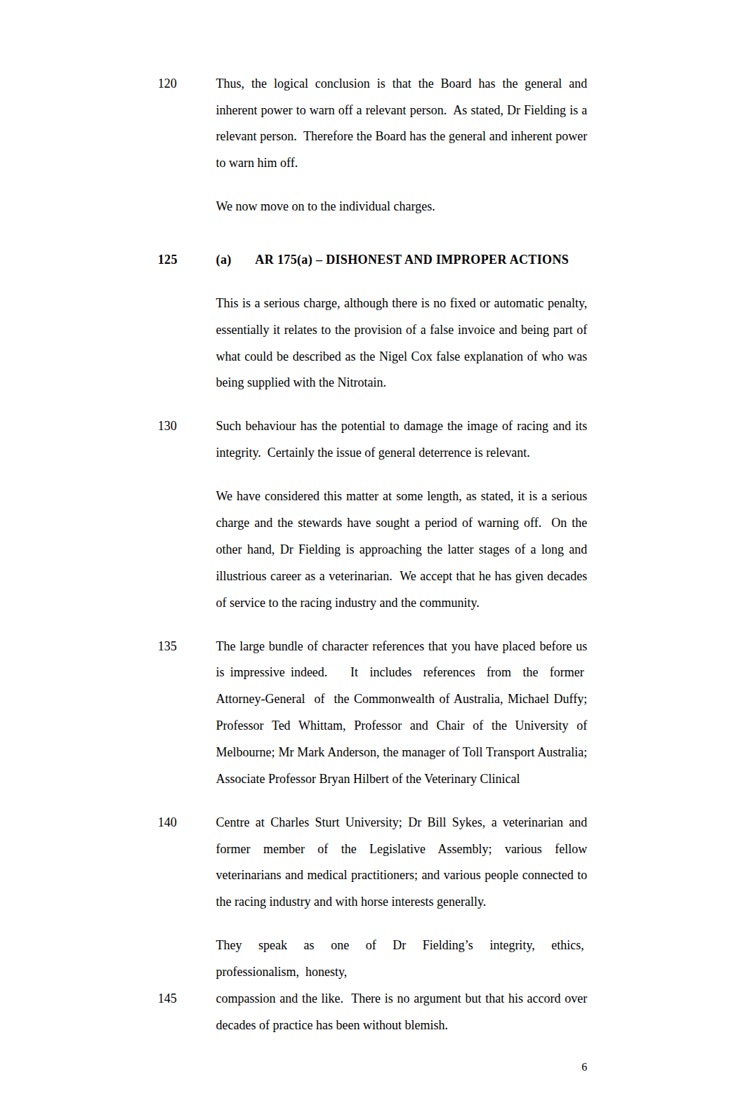120 Thus, the logical conclusion is that the Board has the general and inherent power to warn off a relevant person. As stated, Dr Fielding is a relevant person. Therefore the Board has the general and inherent power to warn him off.
We now move on to the individual charges.
125 (a) AR 175(a) – DISHONEST AND IMPROPER ACTIONS
This is a serious charge, although there is no fixed or automatic penalty, essentially it relates to the provision of a false invoice and being part of what could be described as the Nigel Cox false explanation of who was being supplied with the Nitrotain.
130 Such behaviour has the potential to damage the image of racing and its integrity. Certainly the issue of general deterrence is relevant.
We have considered this matter at some length, as stated, it is a serious charge and the stewards have sought a period of warning off. On the other hand, Dr Fielding is approaching the latter stages of a long and illustrious career as a veterinarian. We accept that he has given decades of service to the racing industry and the community.
135 The large bundle of character references that you have placed before us is impressive indeed. It includes references from the former Attorney-General of the Commonwealth of Australia, Michael Duffy; Professor Ted Whittam, Professor and Chair of the University of Melbourne; Mr Mark Anderson, the manager of Toll Transport Australia; Associate Professor Bryan Hilbert of the Veterinary Clinical
140 Centre at Charles Sturt University; Dr Bill Sykes, a veterinarian and former member of the Legislative Assembly; various fellow veterinarians and medical practitioners; and various people connected to the racing industry and with horse interests generally.
They speak as one of Dr Fielding’s integrity, ethics, professionalism, honesty,
145 compassion and the like. There is no argument but that his accord over decades of practice has been without blemish.
6